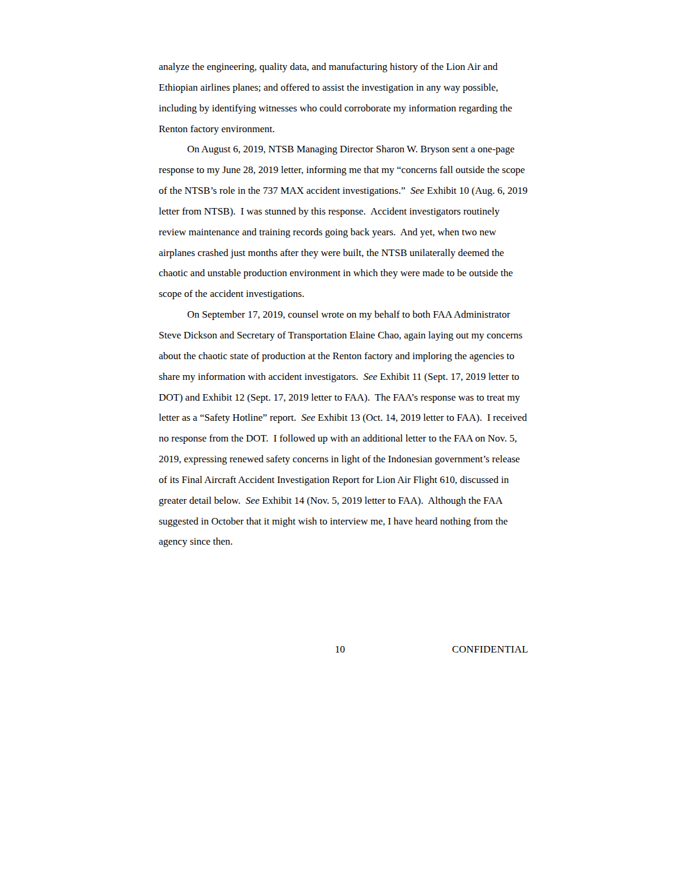analyze the engineering, quality data, and manufacturing history of the Lion Air and Ethiopian airlines planes; and offered to assist the investigation in any way possible, including by identifying witnesses who could corroborate my information regarding the Renton factory environment.
On August 6, 2019, NTSB Managing Director Sharon W. Bryson sent a one-page response to my June 28, 2019 letter, informing me that my “concerns fall outside the scope of the NTSB’s role in the 737 MAX accident investigations.” See Exhibit 10 (Aug. 6, 2019 letter from NTSB). I was stunned by this response. Accident investigators routinely review maintenance and training records going back years. And yet, when two new airplanes crashed just months after they were built, the NTSB unilaterally deemed the chaotic and unstable production environment in which they were made to be outside the scope of the accident investigations.
On September 17, 2019, counsel wrote on my behalf to both FAA Administrator Steve Dickson and Secretary of Transportation Elaine Chao, again laying out my concerns about the chaotic state of production at the Renton factory and imploring the agencies to share my information with accident investigators. See Exhibit 11 (Sept. 17, 2019 letter to DOT) and Exhibit 12 (Sept. 17, 2019 letter to FAA). The FAA’s response was to treat my letter as a “Safety Hotline” report. See Exhibit 13 (Oct. 14, 2019 letter to FAA). I received no response from the DOT. I followed up with an additional letter to the FAA on Nov. 5, 2019, expressing renewed safety concerns in light of the Indonesian government’s release of its Final Aircraft Accident Investigation Report for Lion Air Flight 610, discussed in greater detail below. See Exhibit 14 (Nov. 5, 2019 letter to FAA). Although the FAA suggested in October that it might wish to interview me, I have heard nothing from the agency since then.
10 CONFIDENTIAL